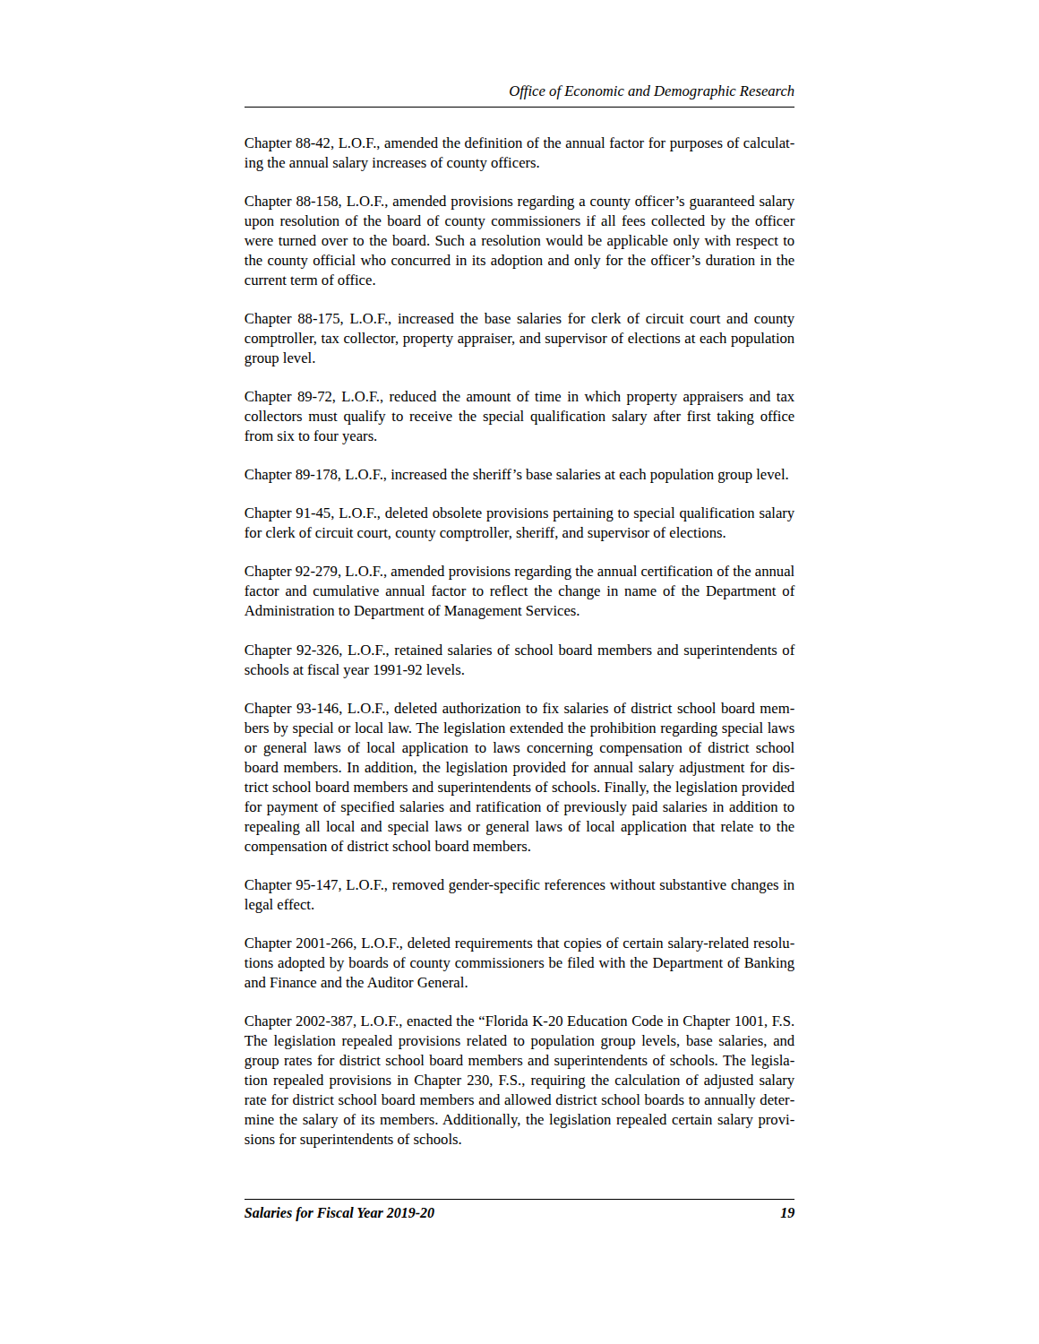Office of Economic and Demographic Research
Chapter 88-42, L.O.F., amended the definition of the annual factor for purposes of calculating the annual salary increases of county officers.
Chapter 88-158, L.O.F., amended provisions regarding a county officer’s guaranteed salary upon resolution of the board of county commissioners if all fees collected by the officer were turned over to the board. Such a resolution would be applicable only with respect to the county official who concurred in its adoption and only for the officer’s duration in the current term of office.
Chapter 88-175, L.O.F., increased the base salaries for clerk of circuit court and county comptroller, tax collector, property appraiser, and supervisor of elections at each population group level.
Chapter 89-72, L.O.F., reduced the amount of time in which property appraisers and tax collectors must qualify to receive the special qualification salary after first taking office from six to four years.
Chapter 89-178, L.O.F., increased the sheriff’s base salaries at each population group level.
Chapter 91-45, L.O.F., deleted obsolete provisions pertaining to special qualification salary for clerk of circuit court, county comptroller, sheriff, and supervisor of elections.
Chapter 92-279, L.O.F., amended provisions regarding the annual certification of the annual factor and cumulative annual factor to reflect the change in name of the Department of Administration to Department of Management Services.
Chapter 92-326, L.O.F., retained salaries of school board members and superintendents of schools at fiscal year 1991-92 levels.
Chapter 93-146, L.O.F., deleted authorization to fix salaries of district school board members by special or local law. The legislation extended the prohibition regarding special laws or general laws of local application to laws concerning compensation of district school board members. In addition, the legislation provided for annual salary adjustment for district school board members and superintendents of schools. Finally, the legislation provided for payment of specified salaries and ratification of previously paid salaries in addition to repealing all local and special laws or general laws of local application that relate to the compensation of district school board members.
Chapter 95-147, L.O.F., removed gender-specific references without substantive changes in legal effect.
Chapter 2001-266, L.O.F., deleted requirements that copies of certain salary-related resolutions adopted by boards of county commissioners be filed with the Department of Banking and Finance and the Auditor General.
Chapter 2002-387, L.O.F., enacted the “Florida K-20 Education Code in Chapter 1001, F.S. The legislation repealed provisions related to population group levels, base salaries, and group rates for district school board members and superintendents of schools. The legislation repealed provisions in Chapter 230, F.S., requiring the calculation of adjusted salary rate for district school board members and allowed district school boards to annually determine the salary of its members. Additionally, the legislation repealed certain salary provisions for superintendents of schools.
Salaries for Fiscal Year 2019-20 19